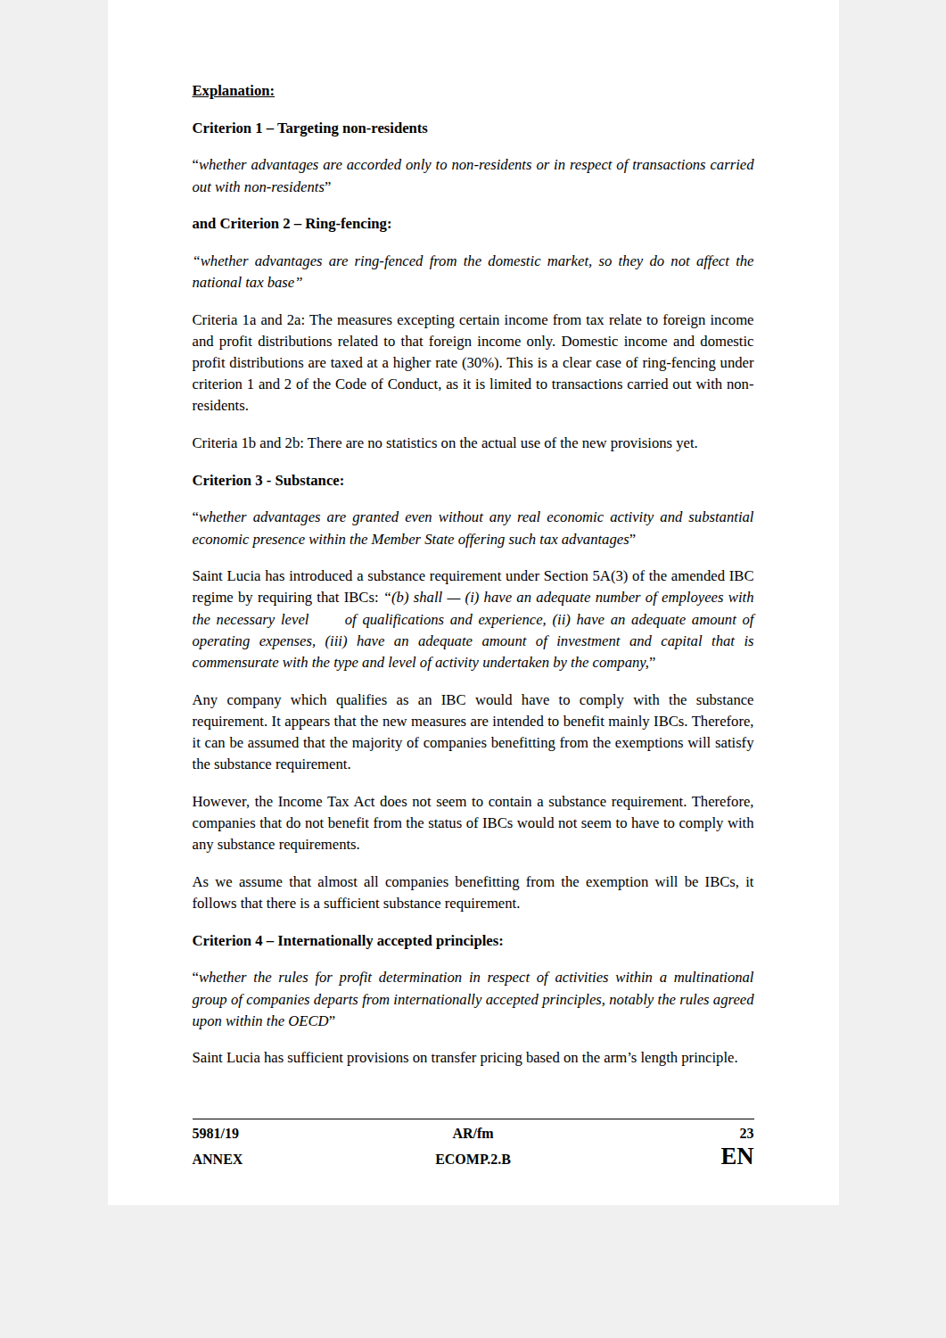Explanation:
Criterion 1 – Targeting non-residents
“whether advantages are accorded only to non-residents or in respect of transactions carried out with non-residents”
and Criterion 2 – Ring-fencing:
“whether advantages are ring-fenced from the domestic market, so they do not affect the national tax base”
Criteria 1a and 2a: The measures excepting certain income from tax relate to foreign income and profit distributions related to that foreign income only. Domestic income and domestic profit distributions are taxed at a higher rate (30%). This is a clear case of ring-fencing under criterion 1 and 2 of the Code of Conduct, as it is limited to transactions carried out with non-residents.
Criteria 1b and 2b: There are no statistics on the actual use of the new provisions yet.
Criterion 3 - Substance:
“whether advantages are granted even without any real economic activity and substantial economic presence within the Member State offering such tax advantages”
Saint Lucia has introduced a substance requirement under Section 5A(3) of the amended IBC regime by requiring that IBCs: “(b) shall — (i) have an adequate number of employees with the necessary level of qualifications and experience, (ii) have an adequate amount of operating expenses, (iii) have an adequate amount of investment and capital that is commensurate with the type and level of activity undertaken by the company,”
Any company which qualifies as an IBC would have to comply with the substance requirement. It appears that the new measures are intended to benefit mainly IBCs. Therefore, it can be assumed that the majority of companies benefitting from the exemptions will satisfy the substance requirement.
However, the Income Tax Act does not seem to contain a substance requirement. Therefore, companies that do not benefit from the status of IBCs would not seem to have to comply with any substance requirements.
As we assume that almost all companies benefitting from the exemption will be IBCs, it follows that there is a sufficient substance requirement.
Criterion 4 – Internationally accepted principles:
“whether the rules for profit determination in respect of activities within a multinational group of companies departs from internationally accepted principles, notably the rules agreed upon within the OECD”
Saint Lucia has sufficient provisions on transfer pricing based on the arm’s length principle.
5981/19
AR/fm
23
ANNEX
ECOMP.2.B
EN